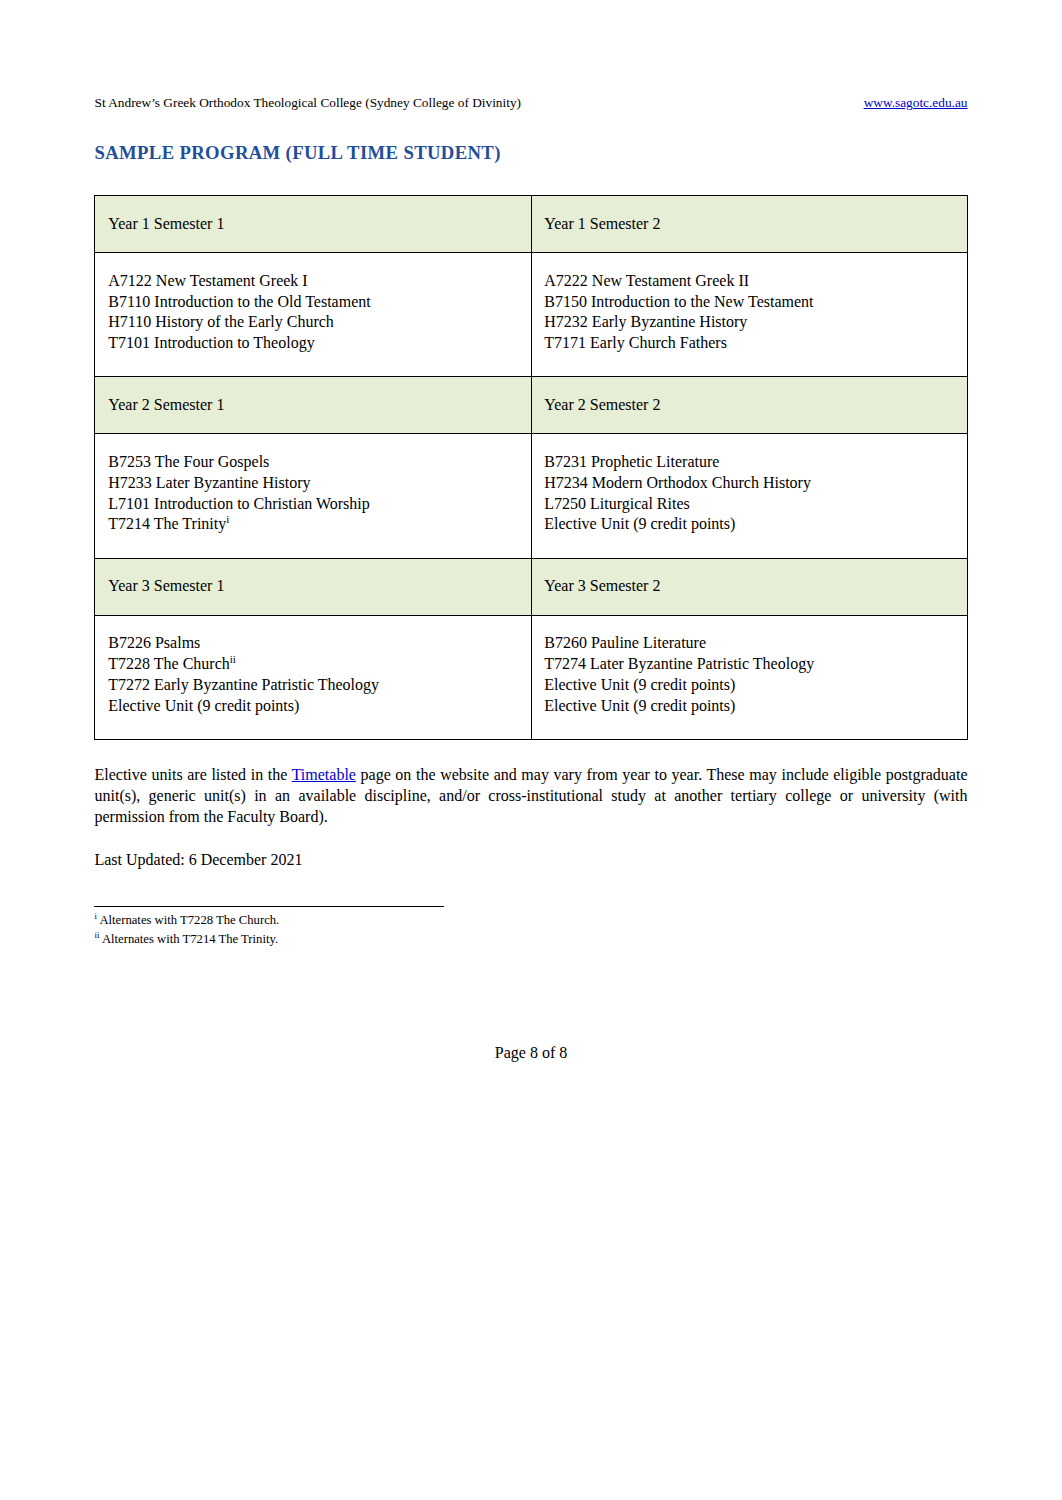St Andrew’s Greek Orthodox Theological College (Sydney College of Divinity) www.sagotc.edu.au
SAMPLE PROGRAM (FULL TIME STUDENT)
| Year 1 Semester 1 | Year 1 Semester 2 |
| A7122 New Testament Greek I B7110 Introduction to the Old Testament H7110 History of the Early Church T7101 Introduction to Theology | A7222 New Testament Greek II B7150 Introduction to the New Testament H7232 Early Byzantine History T7171 Early Church Fathers |
| Year 2 Semester 1 | Year 2 Semester 2 |
| B7253 The Four Gospels H7233 Later Byzantine History L7101 Introduction to Christian Worship T7214 The Trinity i | B7231 Prophetic Literature H7234 Modern Orthodox Church History L7250 Liturgical Rites Elective Unit (9 credit points) |
| Year 3 Semester 1 | Year 3 Semester 2 |
| B7226 Psalms T7228 The Church ii T7272 Early Byzantine Patristic Theology Elective Unit (9 credit points) | B7260 Pauline Literature T7274 Later Byzantine Patristic Theology Elective Unit (9 credit points) Elective Unit (9 credit points) |
Elective units are listed in the Timetable page on the website and may vary from year to year. These may include eligible postgraduate unit(s), generic unit(s) in an available discipline, and/or cross-institutional study at another tertiary college or university (with permission from the Faculty Board).
Last Updated: 6 December 2021
i Alternates with T7228 The Church.
ii Alternates with T7214 The Trinity.
Page 8 of 8